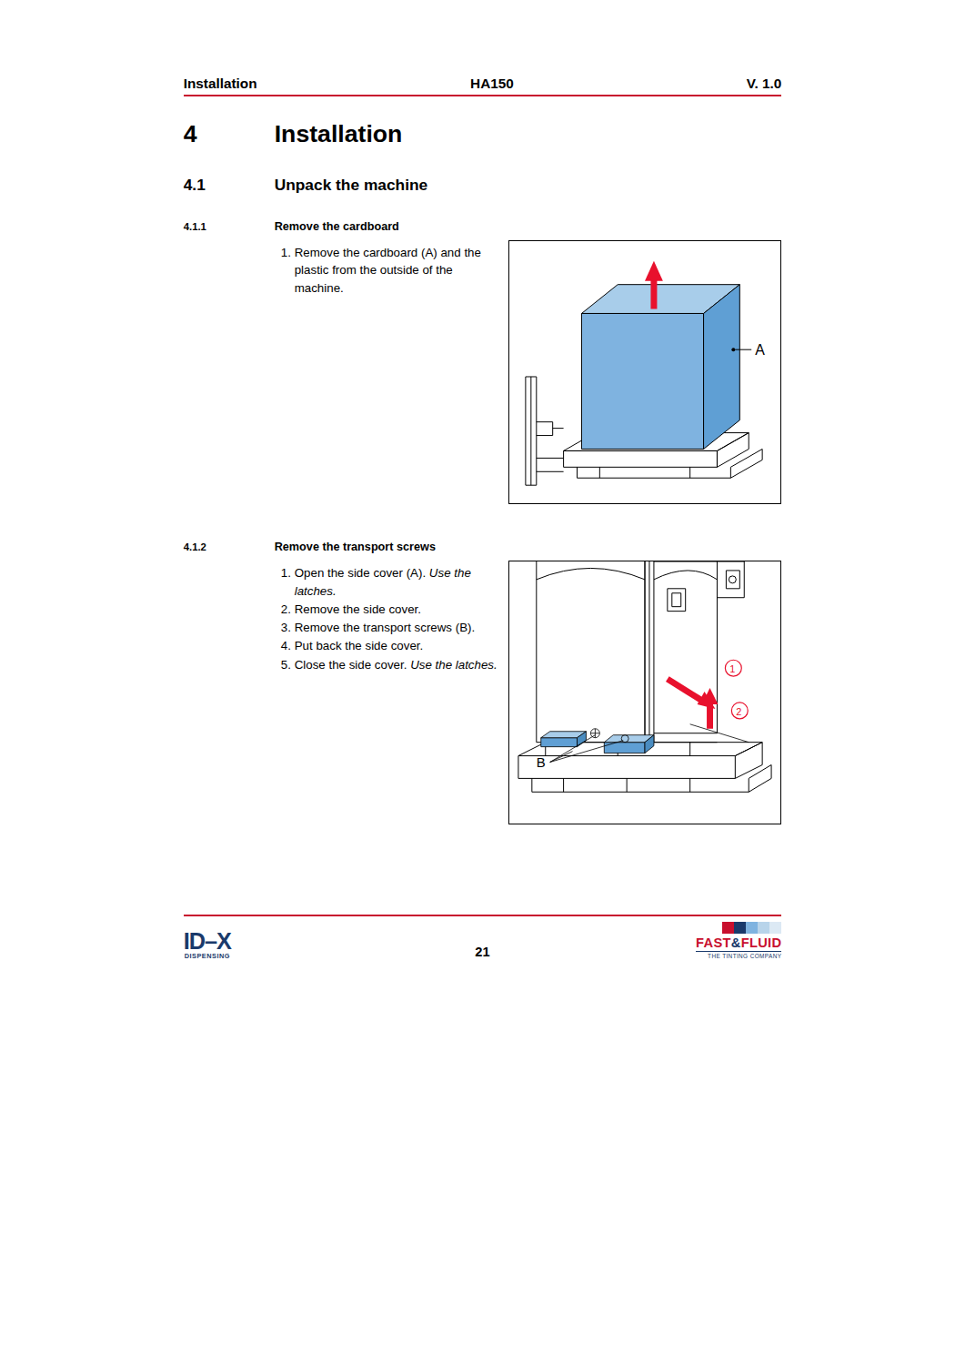Installation
HA150
V. 1.0
4 Installation
4.1 Unpack the machine
4.1.1
Remove the cardboard
Remove the cardboard (A) and the plastic from the outside of the machine.
A
4.1.2
Remove the transport screws
Open the side cover (A). Use the latches.
Remove the side cover.
Remove the transport screws (B).
Put back the side cover.
Close the side cover. Use the latches.
B 1 2
ID–X
DISPENSING
21
FAST&FLUID
THE TINTING COMPANY